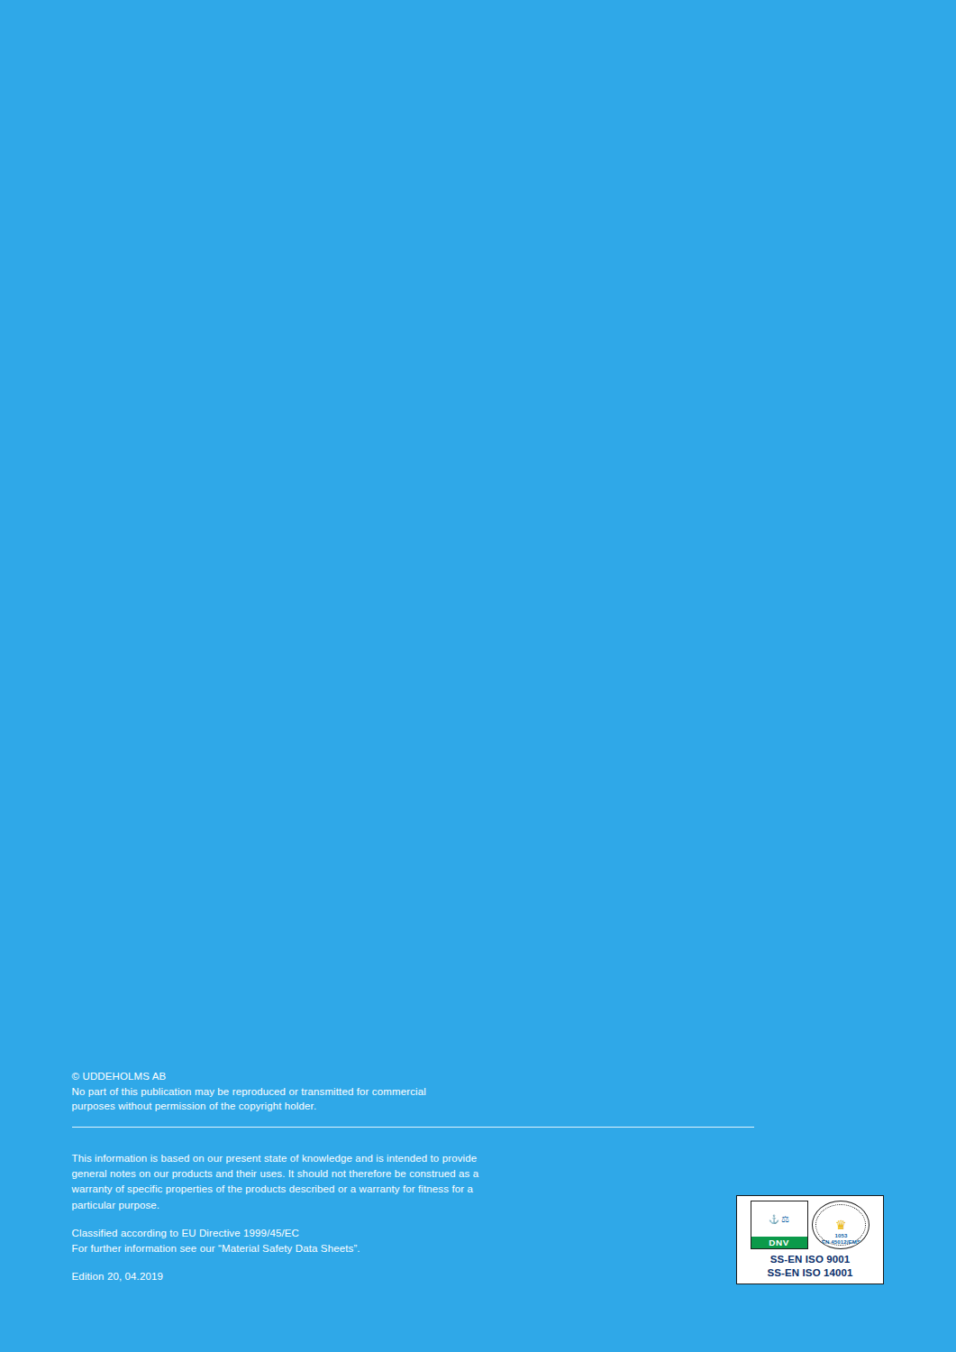© UDDEHOLMS AB
No part of this publication may be reproduced or transmitted for commercial
purposes without permission of the copyright holder.
This information is based on our present state of knowledge and is intended to provide general notes on our products and their uses. It should not therefore be construed as a warranty of specific properties of the products described or a warranty for fitness for a particular purpose.
Classified according to EU Directive 1999/45/EC
For further information see our “Material Safety Data Sheets”.
Edition 20, 04.2019
⚓⚖
DNV
♛
1053
EN 45012/EMS
SS-EN ISO 9001
SS-EN ISO 14001